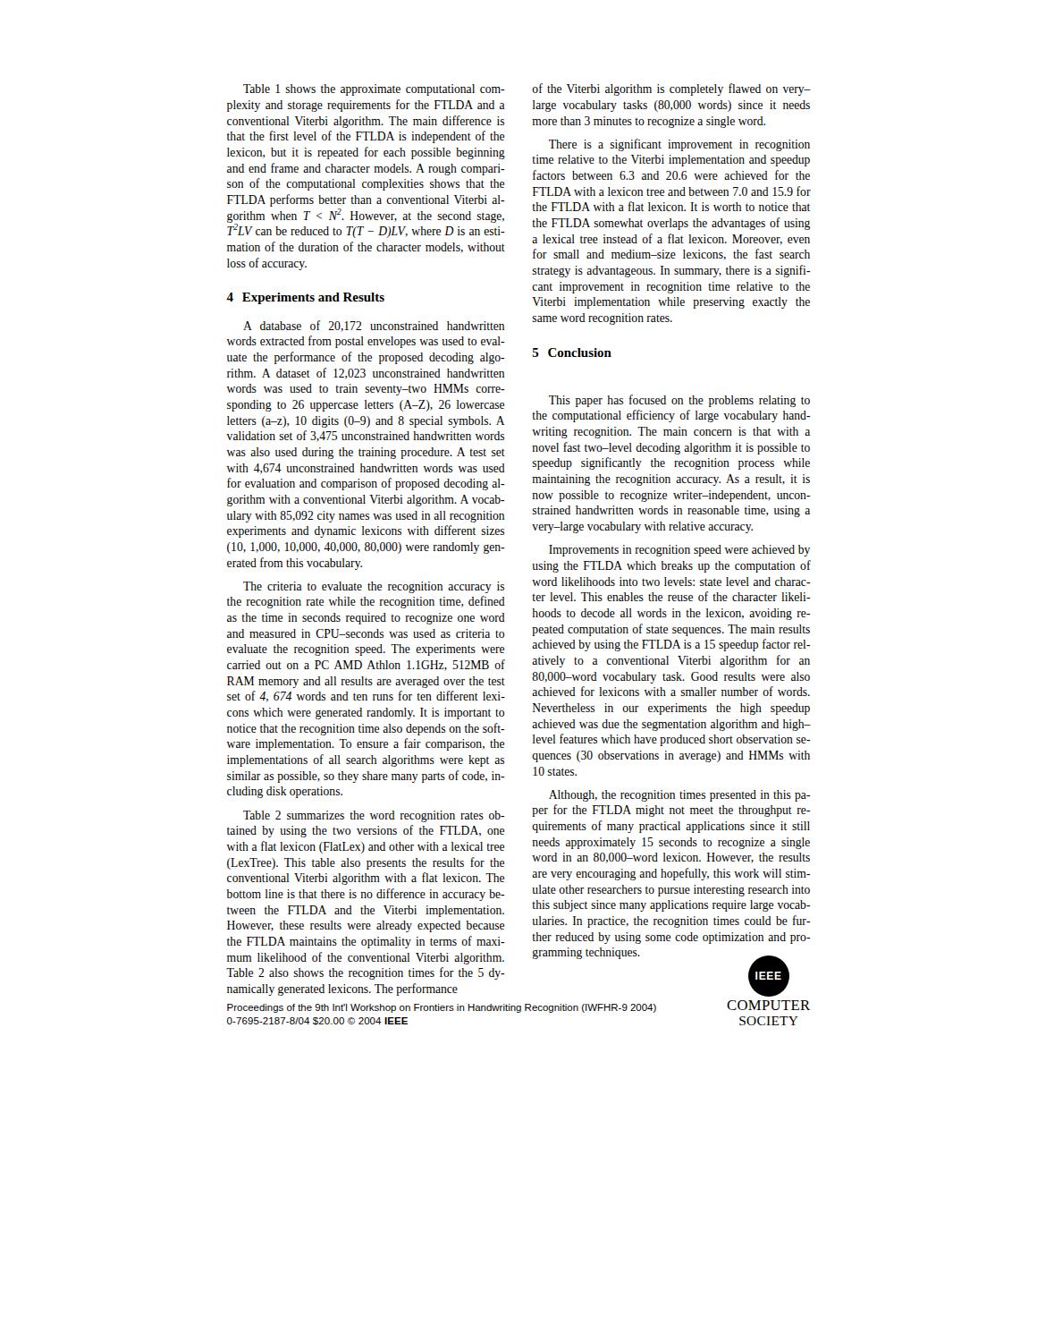Table 1 shows the approximate computational complexity and storage requirements for the FTLDA and a conventional Viterbi algorithm. The main difference is that the first level of the FTLDA is independent of the lexicon, but it is repeated for each possible beginning and end frame and character models. A rough comparison of the computational complexities shows that the FTLDA performs better than a conventional Viterbi algorithm when T < N2. However, at the second stage, T2LV can be reduced to T(T − D)LV, where D is an estimation of the duration of the character models, without loss of accuracy.
4 Experiments and Results
A database of 20,172 unconstrained handwritten words extracted from postal envelopes was used to evaluate the performance of the proposed decoding algorithm. A dataset of 12,023 unconstrained handwritten words was used to train seventy–two HMMs corresponding to 26 uppercase letters (A–Z), 26 lowercase letters (a–z), 10 digits (0–9) and 8 special symbols. A validation set of 3,475 unconstrained handwritten words was also used during the training procedure. A test set with 4,674 unconstrained handwritten words was used for evaluation and comparison of proposed decoding algorithm with a conventional Viterbi algorithm. A vocabulary with 85,092 city names was used in all recognition experiments and dynamic lexicons with different sizes (10, 1,000, 10,000, 40,000, 80,000) were randomly generated from this vocabulary.
The criteria to evaluate the recognition accuracy is the recognition rate while the recognition time, defined as the time in seconds required to recognize one word and measured in CPU–seconds was used as criteria to evaluate the recognition speed. The experiments were carried out on a PC AMD Athlon 1.1GHz, 512MB of RAM memory and all results are averaged over the test set of 4, 674 words and ten runs for ten different lexicons which were generated randomly. It is important to notice that the recognition time also depends on the software implementation. To ensure a fair comparison, the implementations of all search algorithms were kept as similar as possible, so they share many parts of code, including disk operations.
Table 2 summarizes the word recognition rates obtained by using the two versions of the FTLDA, one with a flat lexicon (FlatLex) and other with a lexical tree (LexTree). This table also presents the results for the conventional Viterbi algorithm with a flat lexicon. The bottom line is that there is no difference in accuracy between the FTLDA and the Viterbi implementation. However, these results were already expected because the FTLDA maintains the optimality in terms of maximum likelihood of the conventional Viterbi algorithm. Table 2 also shows the recognition times for the 5 dynamically generated lexicons. The performance
of the Viterbi algorithm is completely flawed on very–large vocabulary tasks (80,000 words) since it needs more than 3 minutes to recognize a single word.
There is a significant improvement in recognition time relative to the Viterbi implementation and speedup factors between 6.3 and 20.6 were achieved for the FTLDA with a lexicon tree and between 7.0 and 15.9 for the FTLDA with a flat lexicon. It is worth to notice that the FTLDA somewhat overlaps the advantages of using a lexical tree instead of a flat lexicon. Moreover, even for small and medium–size lexicons, the fast search strategy is advantageous. In summary, there is a significant improvement in recognition time relative to the Viterbi implementation while preserving exactly the same word recognition rates.
5 Conclusion
This paper has focused on the problems relating to the computational efficiency of large vocabulary handwriting recognition. The main concern is that with a novel fast two–level decoding algorithm it is possible to speedup significantly the recognition process while maintaining the recognition accuracy. As a result, it is now possible to recognize writer–independent, unconstrained handwritten words in reasonable time, using a very–large vocabulary with relative accuracy.
Improvements in recognition speed were achieved by using the FTLDA which breaks up the computation of word likelihoods into two levels: state level and character level. This enables the reuse of the character likelihoods to decode all words in the lexicon, avoiding repeated computation of state sequences. The main results achieved by using the FTLDA is a 15 speedup factor relatively to a conventional Viterbi algorithm for an 80,000–word vocabulary task. Good results were also achieved for lexicons with a smaller number of words. Nevertheless in our experiments the high speedup achieved was due the segmentation algorithm and high–level features which have produced short observation sequences (30 observations in average) and HMMs with 10 states.
Although, the recognition times presented in this paper for the FTLDA might not meet the throughput requirements of many practical applications since it still needs approximately 15 seconds to recognize a single word in an 80,000–word lexicon. However, the results are very encouraging and hopefully, this work will stimulate other researchers to pursue interesting research into this subject since many applications require large vocabularies. In practice, the recognition times could be further reduced by using some code optimization and programming techniques.
Proceedings of the 9th Int'l Workshop on Frontiers in Handwriting Recognition (IWFHR-9 2004)
0-7695-2187-8/04 $20.00 © 2004 IEEE
IEEE
COMPUTER SOCIETY